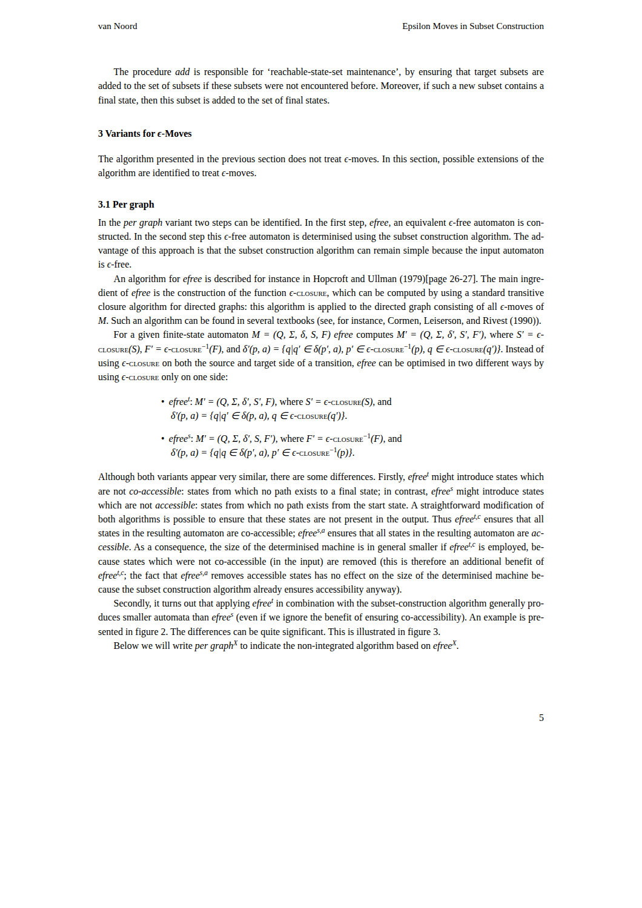van Noord Epsilon Moves in Subset Construction
The procedure add is responsible for ‘reachable-state-set maintenance’, by ensuring that target subsets are added to the set of subsets if these subsets were not encountered before. Moreover, if such a new subset contains a final state, then this subset is added to the set of final states.
3 Variants for ϵ-Moves
The algorithm presented in the previous section does not treat ϵ-moves. In this section, possible extensions of the algorithm are identified to treat ϵ-moves.
3.1 Per graph
In the per graph variant two steps can be identified. In the first step, efree, an equivalent ϵ-free automaton is constructed. In the second step this ϵ-free automaton is determinised using the subset construction algorithm. The advantage of this approach is that the subset construction algorithm can remain simple because the input automaton is ϵ-free.
An algorithm for efree is described for instance in Hopcroft and Ullman (1979)[page 26-27]. The main ingredient of efree is the construction of the function ϵ-closure, which can be computed by using a standard transitive closure algorithm for directed graphs: this algorithm is applied to the directed graph consisting of all ϵ-moves of M. Such an algorithm can be found in several textbooks (see, for instance, Cormen, Leiserson, and Rivest (1990)).
For a given finite-state automaton M = (Q, Σ, δ, S, F) efree computes M′ = (Q, Σ, δ′, S′, F′), where S′ = ϵ-closure(S), F′ = ϵ-closure−1(F), and δ′(p, a) = {q|q′ ∈ δ(p′, a), p′ ∈ ϵ-closure−1(p), q ∈ ϵ-closure(q′)}. Instead of using ϵ-closure on both the source and target side of a transition, efree can be optimised in two different ways by using ϵ-closure only on one side:
efreet: M′ = (Q, Σ, δ′, S′, F), where S′ = ϵ-closure(S), and δ′(p, a) = {q|q′ ∈ δ(p, a), q ∈ ϵ-closure(q′)}.
efrees: M′ = (Q, Σ, δ′, S, F′), where F′ = ϵ-closure−1(F), and δ′(p, a) = {q|q ∈ δ(p′, a), p′ ∈ ϵ-closure−1(p)}.
Although both variants appear very similar, there are some differences. Firstly, efreet might introduce states which are not co-accessible: states from which no path exists to a final state; in contrast, efrees might introduce states which are not accessible: states from which no path exists from the start state. A straightforward modification of both algorithms is possible to ensure that these states are not present in the output. Thus efreet,c ensures that all states in the resulting automaton are co-accessible; efrees,a ensures that all states in the resulting automaton are accessible. As a consequence, the size of the determinised machine is in general smaller if efreet,c is employed, because states which were not co-accessible (in the input) are removed (this is therefore an additional benefit of efreet,c; the fact that efrees,a removes accessible states has no effect on the size of the determinised machine because the subset construction algorithm already ensures accessibility anyway).
Secondly, it turns out that applying efreet in combination with the subset-construction algorithm generally produces smaller automata than efrees (even if we ignore the benefit of ensuring co-accessibility). An example is presented in figure 2. The differences can be quite significant. This is illustrated in figure 3.
Below we will write per graphX to indicate the non-integrated algorithm based on efreeX.
5